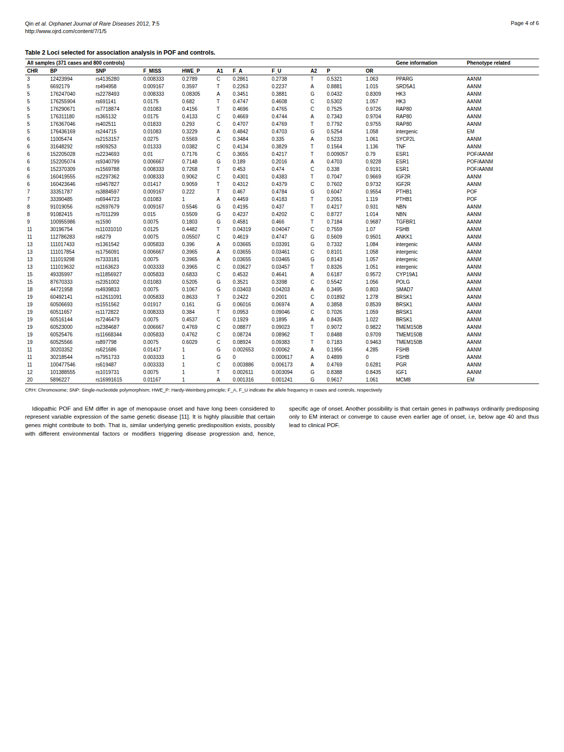Qin et al. Orphanet Journal of Rare Diseases 2012, 7:5
http://www.ojrd.com/content/7/1/5
Page 4 of 6
Table 2 Loci selected for association analysis in POF and controls.
| All samples (371 cases and 800 controls) | Gene information | Phenotype related |
| --- | --- | --- |
| CHR | BP | SNP | F_MISS | HWE_P | A1 | F_A | F_U | A2 | P | OR | | |
| 3 | 12423994 | rs4135280 | 0.008333 | 0.2789 | C | 0.2861 | 0.2738 | T | 0.5321 | 1.063 | PPARG | AANM |
| 5 | 6692179 | rs494958 | 0.009167 | 0.3597 | T | 0.2263 | 0.2237 | A | 0.8881 | 1.015 | SRD5A1 | AANM |
| 5 | 176247040 | rs2278493 | 0.008333 | 0.08305 | A | 0.3451 | 0.3881 | G | 0.0432 | 0.8309 | HK3 | AANM |
| 5 | 176255904 | rs691141 | 0.0175 | 0.682 | T | 0.4747 | 0.4608 | C | 0.5302 | 1.057 | HK3 | AANM |
| 5 | 176290671 | rs7718874 | 0.01083 | 0.4156 | T | 0.4696 | 0.4765 | C | 0.7525 | 0.9726 | RAP80 | AANM |
| 5 | 176311180 | rs365132 | 0.0175 | 0.4133 | C | 0.4669 | 0.4744 | A | 0.7343 | 0.9704 | RAP80 | AANM |
| 5 | 176367046 | rs402511 | 0.01833 | 0.293 | C | 0.4707 | 0.4769 | T | 0.7792 | 0.9755 | RAP80 | AANM |
| 5 | 176436169 | rs244715 | 0.01083 | 0.3229 | A | 0.4842 | 0.4703 | G | 0.5254 | 1.058 | intergenic | EM |
| 6 | 11005474 | rs2153157 | 0.0275 | 0.5569 | C | 0.3484 | 0.335 | A | 0.5233 | 1.061 | SYCP2L | AANM |
| 6 | 31648292 | rs909253 | 0.01333 | 0.0382 | C | 0.4134 | 0.3829 | T | 0.1564 | 1.136 | TNF | AANM |
| 6 | 152205028 | rs2234693 | 0.01 | 0.7176 | C | 0.3655 | 0.4217 | T | 0.009057 | 0.79 | ESR1 | POF/AANM |
| 6 | 152205074 | rs9340799 | 0.006667 | 0.7148 | G | 0.189 | 0.2016 | A | 0.4703 | 0.9228 | ESR1 | POF/AANM |
| 6 | 152370309 | rs1569788 | 0.008333 | 0.7268 | T | 0.453 | 0.474 | C | 0.338 | 0.9191 | ESR1 | POF/AANM |
| 6 | 160419555 | rs2297362 | 0.008333 | 0.9062 | C | 0.4301 | 0.4383 | T | 0.7047 | 0.9669 | IGF2R | AANM |
| 6 | 160423646 | rs9457827 | 0.01417 | 0.9059 | T | 0.4312 | 0.4379 | C | 0.7602 | 0.9732 | IGF2R | AANM |
| 7 | 33351787 | rs3884597 | 0.009167 | 0.222 | T | 0.467 | 0.4784 | G | 0.6047 | 0.9554 | PTHB1 | POF |
| 7 | 33390485 | rs6944723 | 0.01083 | 1 | A | 0.4459 | 0.4183 | T | 0.2051 | 1.119 | PTHB1 | POF |
| 8 | 91019056 | rs2697679 | 0.009167 | 0.5546 | G | 0.4195 | 0.437 | T | 0.4217 | 0.931 | NBN | AANM |
| 8 | 91082415 | rs7011299 | 0.015 | 0.5509 | G | 0.4237 | 0.4202 | C | 0.8727 | 1.014 | NBN | AANM |
| 9 | 100955986 | rs1590 | 0.0075 | 0.1803 | G | 0.4581 | 0.466 | T | 0.7184 | 0.9687 | TGFBR1 | AANM |
| 11 | 30196754 | rs11031010 | 0.0125 | 0.4482 | T | 0.04319 | 0.04047 | C | 0.7559 | 1.07 | FSHB | AANM |
| 11 | 112786283 | rs6279 | 0.0075 | 0.05507 | C | 0.4619 | 0.4747 | G | 0.5609 | 0.9501 | ANKK1 | AANM |
| 13 | 111017433 | rs1361542 | 0.005833 | 0.396 | A | 0.03665 | 0.03391 | G | 0.7332 | 1.084 | intergenic | AANM |
| 13 | 111017854 | rs1756091 | 0.006667 | 0.3965 | A | 0.03655 | 0.03461 | C | 0.8101 | 1.058 | intergenic | AANM |
| 13 | 111019298 | rs7333181 | 0.0075 | 0.3965 | A | 0.03655 | 0.03465 | G | 0.8143 | 1.057 | intergenic | AANM |
| 13 | 111019632 | rs1163623 | 0.003333 | 0.3965 | C | 0.03627 | 0.03457 | T | 0.8326 | 1.051 | intergenic | AANM |
| 15 | 49335997 | rs11856927 | 0.005833 | 0.6833 | C | 0.4532 | 0.4641 | A | 0.6187 | 0.9572 | CYP19A1 | AANM |
| 15 | 87670333 | rs2351002 | 0.01083 | 0.5205 | G | 0.3521 | 0.3398 | C | 0.5542 | 1.056 | POLG | AANM |
| 18 | 44721958 | rs4939833 | 0.0075 | 0.1067 | G | 0.03403 | 0.04203 | A | 0.3495 | 0.803 | SMAD7 | AANM |
| 19 | 60492141 | rs12611091 | 0.005833 | 0.8633 | T | 0.2422 | 0.2001 | C | 0.01892 | 1.278 | BRSK1 | AANM |
| 19 | 60506693 | rs1551562 | 0.01917 | 0.161 | G | 0.06016 | 0.06974 | A | 0.3858 | 0.8539 | BRSK1 | AANM |
| 19 | 60511657 | rs1172822 | 0.008333 | 0.384 | T | 0.0953 | 0.09046 | C | 0.7026 | 1.059 | BRSK1 | AANM |
| 19 | 60516144 | rs7246479 | 0.0075 | 0.4537 | C | 0.1929 | 0.1895 | A | 0.8435 | 1.022 | BRSK1 | AANM |
| 19 | 60523000 | rs2384687 | 0.006667 | 0.4769 | C | 0.08877 | 0.09023 | T | 0.9072 | 0.9822 | TMEM150B | AANM |
| 19 | 60525476 | rs11668344 | 0.005833 | 0.4762 | C | 0.08724 | 0.08962 | T | 0.8488 | 0.9709 | TMEM150B | AANM |
| 19 | 60525566 | rs897798 | 0.0075 | 0.6029 | C | 0.08924 | 0.09383 | T | 0.7183 | 0.9463 | TMEM150B | AANM |
| 11 | 30203352 | rs621686 | 0.01417 | 1 | G | 0.002653 | 0.00062 | A | 0.1956 | 4.285 | FSHB | AANM |
| 11 | 30218544 | rs7951733 | 0.003333 | 1 | G | 0 | 0.000617 | A | 0.4899 | 0 | FSHB | AANM |
| 11 | 100477546 | rs619487 | 0.003333 | 1 | C | 0.003886 | 0.006173 | A | 0.4769 | 0.6281 | PGR | AANM |
| 12 | 101388555 | rs1019731 | 0.0075 | 1 | T | 0.002611 | 0.003094 | G | 0.8388 | 0.8435 | IGF1 | AANM |
| 20 | 5896227 | rs16991615 | 0.01167 | 1 | A | 0.001316 | 0.001241 | G | 0.9617 | 1.061 | MCM8 | EM |
CRH: Chromosome; SNP: Single-nucleotide polymorphism; HWE_P: Hardy-Weinberg principle; F_A, F_U indicate the allele frequency in cases and controls, respectively
Idiopathic POF and EM differ in age of menopause onset and have long been considered to represent variable expression of the same genetic disease [11]. It is highly plausible that certain genes might contribute to both. That is, similar underlying genetic predisposition exists, possibly with different environmental factors or modifiers triggering disease progression and, hence, specific age of onset. Another possibility is that certain genes in pathways ordinarily predisposing only to EM interact or converge to cause even earlier age of onset, i.e, below age 40 and thus lead to clinical POF.